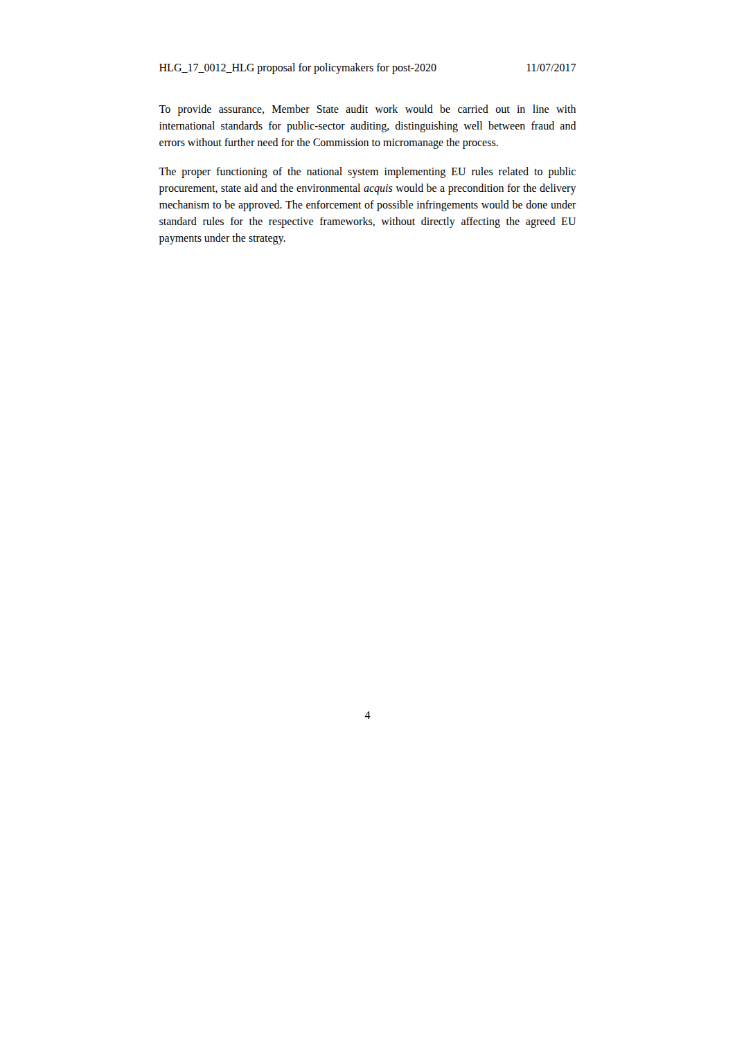HLG_17_0012_HLG proposal for policymakers for post-2020 11/07/2017
To provide assurance, Member State audit work would be carried out in line with international standards for public-sector auditing, distinguishing well between fraud and errors without further need for the Commission to micromanage the process.
The proper functioning of the national system implementing EU rules related to public procurement, state aid and the environmental acquis would be a precondition for the delivery mechanism to be approved. The enforcement of possible infringements would be done under standard rules for the respective frameworks, without directly affecting the agreed EU payments under the strategy.
4